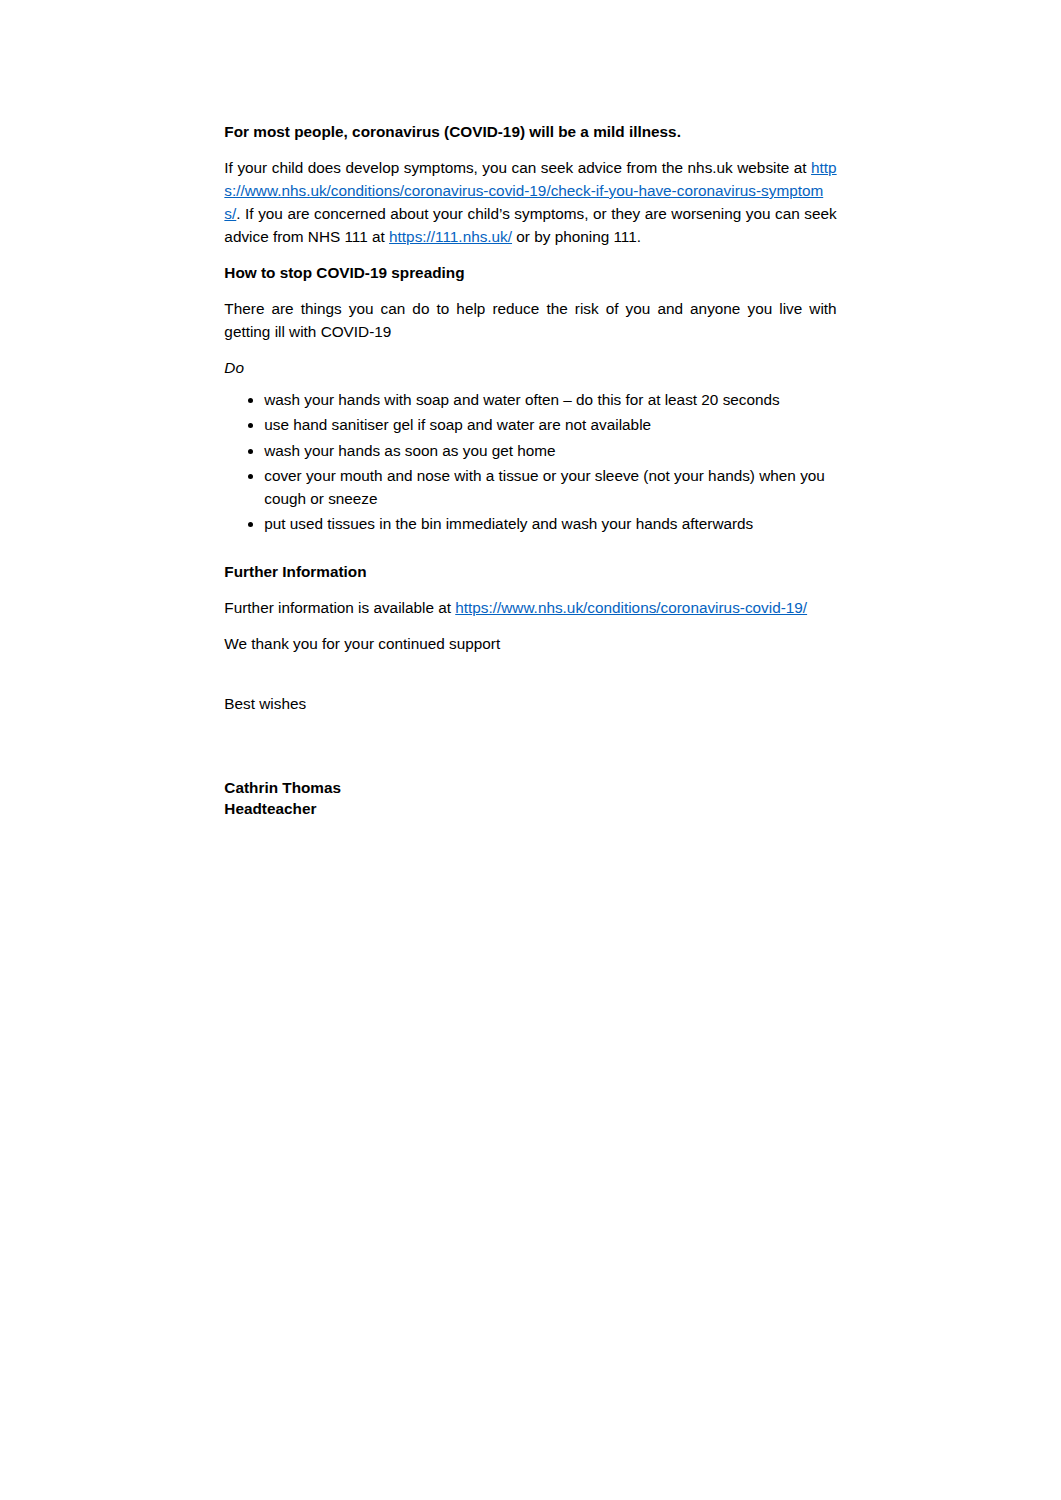For most people, coronavirus (COVID-19) will be a mild illness.
If your child does develop symptoms, you can seek advice from the nhs.uk website at https://www.nhs.uk/conditions/coronavirus-covid-19/check-if-you-have-coronavirus-symptoms/. If you are concerned about your child’s symptoms, or they are worsening you can seek advice from NHS 111 at https://111.nhs.uk/ or by phoning 111.
How to stop COVID-19 spreading
There are things you can do to help reduce the risk of you and anyone you live with getting ill with COVID-19
Do
wash your hands with soap and water often – do this for at least 20 seconds
use hand sanitiser gel if soap and water are not available
wash your hands as soon as you get home
cover your mouth and nose with a tissue or your sleeve (not your hands) when you cough or sneeze
put used tissues in the bin immediately and wash your hands afterwards
Further Information
Further information is available at https://www.nhs.uk/conditions/coronavirus-covid-19/
We thank you for your continued support
Best wishes
Cathrin Thomas
Headteacher